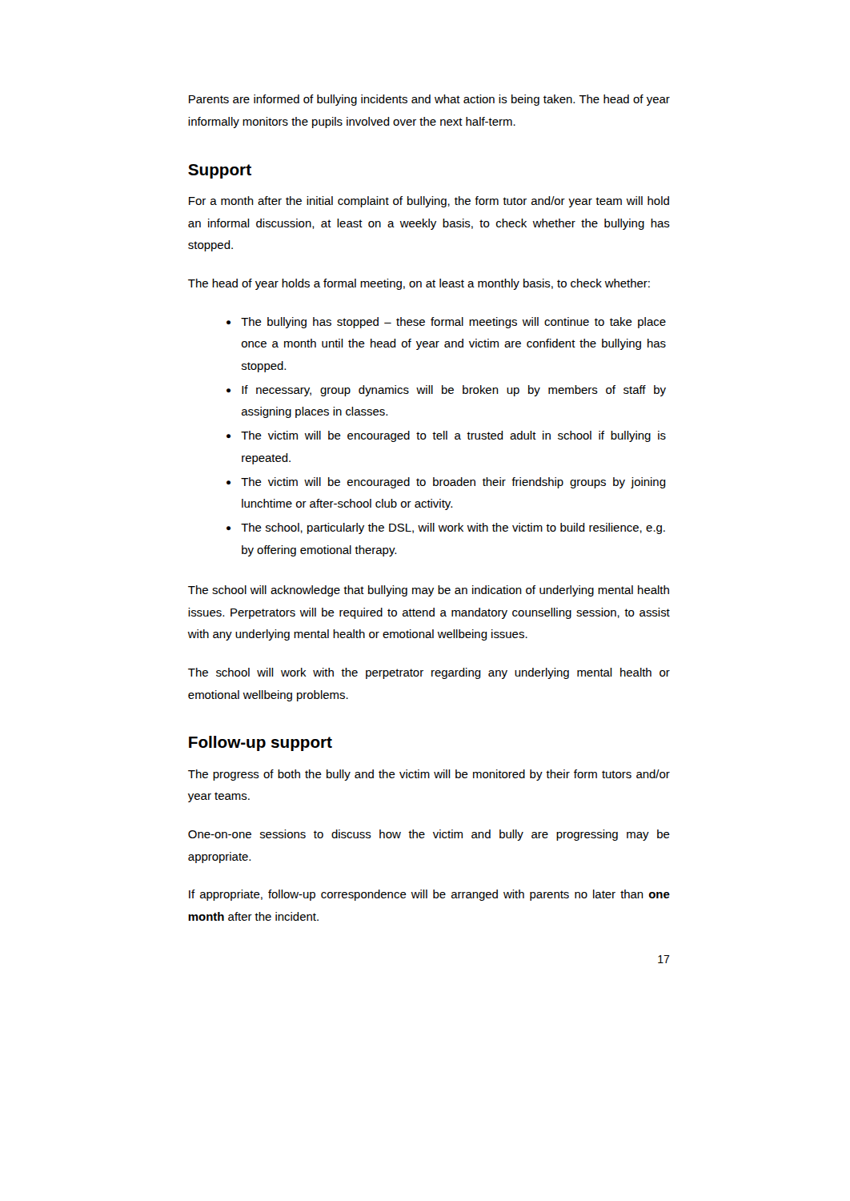Parents are informed of bullying incidents and what action is being taken. The head of year informally monitors the pupils involved over the next half-term.
Support
For a month after the initial complaint of bullying, the form tutor and/or year team will hold an informal discussion, at least on a weekly basis, to check whether the bullying has stopped.
The head of year holds a formal meeting, on at least a monthly basis, to check whether:
The bullying has stopped – these formal meetings will continue to take place once a month until the head of year and victim are confident the bullying has stopped.
If necessary, group dynamics will be broken up by members of staff by assigning places in classes.
The victim will be encouraged to tell a trusted adult in school if bullying is repeated.
The victim will be encouraged to broaden their friendship groups by joining lunchtime or after-school club or activity.
The school, particularly the DSL, will work with the victim to build resilience, e.g. by offering emotional therapy.
The school will acknowledge that bullying may be an indication of underlying mental health issues. Perpetrators will be required to attend a mandatory counselling session, to assist with any underlying mental health or emotional wellbeing issues.
The school will work with the perpetrator regarding any underlying mental health or emotional wellbeing problems.
Follow-up support
The progress of both the bully and the victim will be monitored by their form tutors and/or year teams.
One-on-one sessions to discuss how the victim and bully are progressing may be appropriate.
If appropriate, follow-up correspondence will be arranged with parents no later than one month after the incident.
17